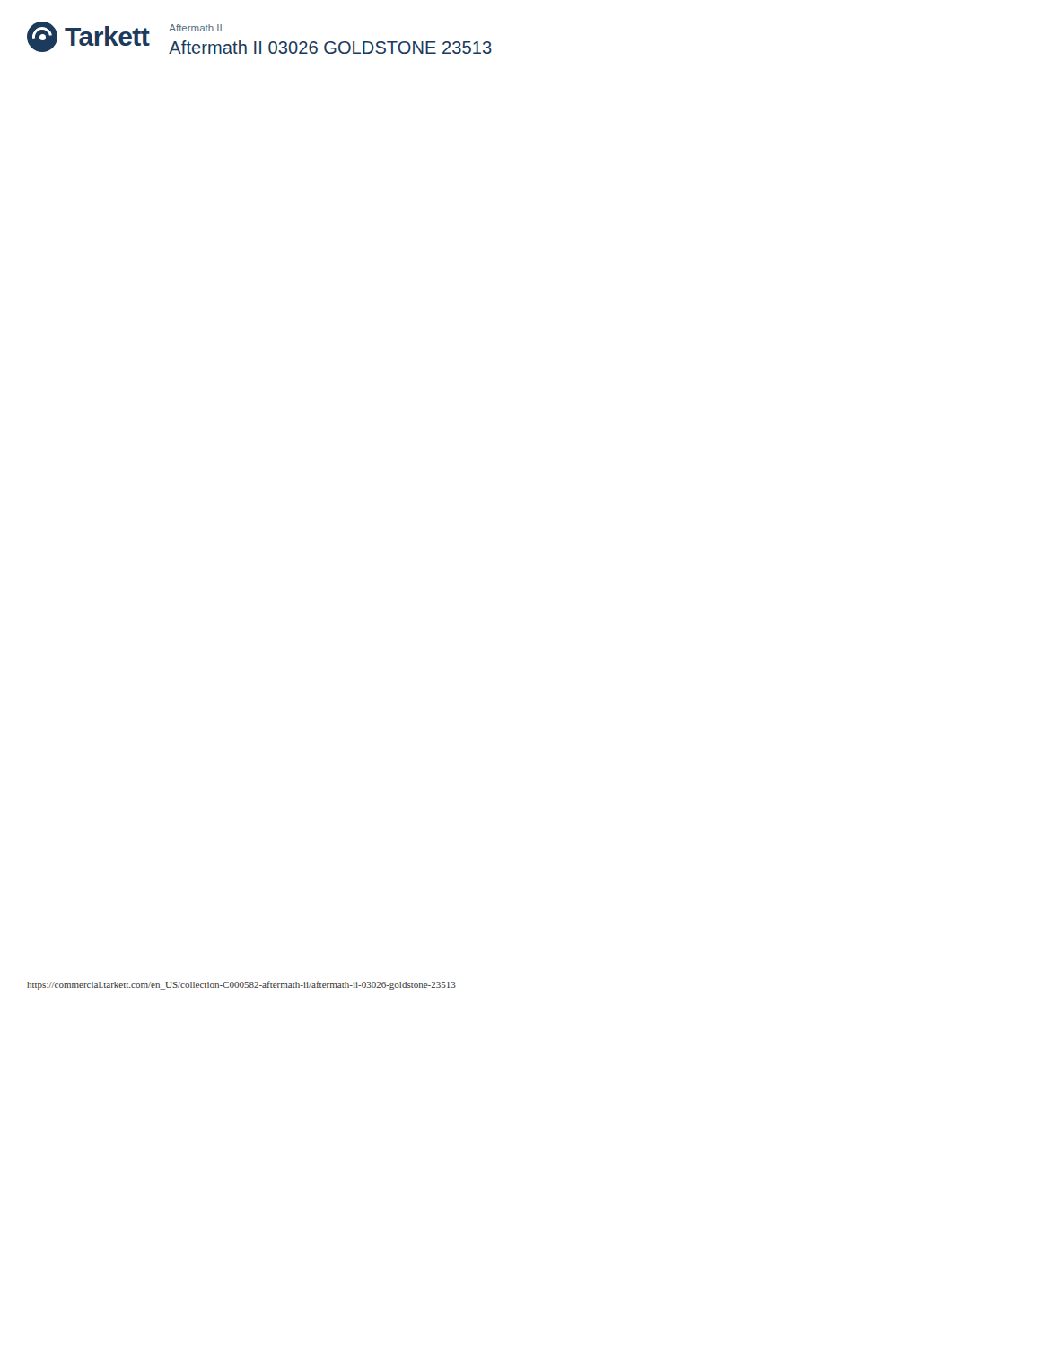Tarkett
Aftermath II
Aftermath II 03026 GOLDSTONE 23513
https://commercial.tarkett.com/en_US/collection-C000582-aftermath-ii/aftermath-ii-03026-goldstone-23513